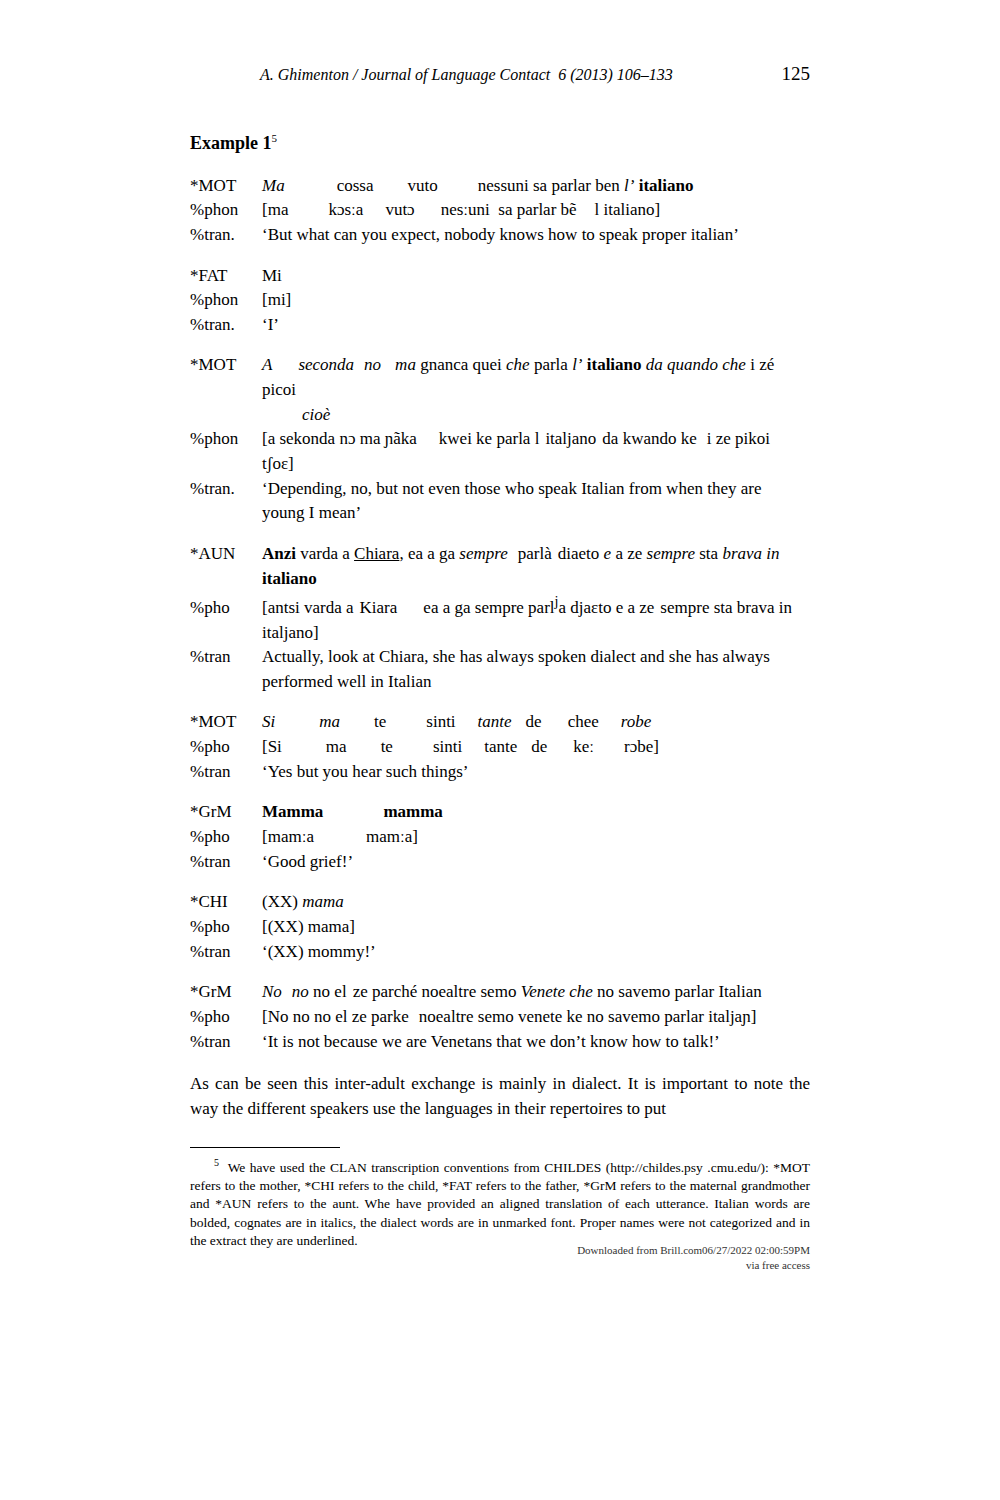A. Ghimenton / Journal of Language Contact 6 (2013) 106–133 125
Example 15
*MOT Ma cossa vuto nessuni sa parlar ben l’ italiano
%phon [ma kɔsːa vutɔ nesːuni sa parlar bẽ l italiano]
%tran. ‘But what can you expect, nobody knows how to speak proper italian’
*FAT Mi
%phon [mi]
%tran. ‘I’
*MOT A seconda no ma gnanca quei che parla l’ italiano da quando che i zé picoi
cioè
%phon [a sekonda nɔ ma ɲãka kwei ke parla l italjano da kwando ke i ze pikoi
tʃoɛ]
%tran. ‘Depending, no, but not even those who speak Italian from when they are
young I mean’
*AUN Anzi varda a Chiara, ea a ga sempre parlà diaeto e a ze sempre sta brava in
italiano
%pho [antsi varda a Kiara ea a ga sempre parlja djaɛto e a ze sempre sta brava in
italjano]
%tran Actually, look at Chiara, she has always spoken dialect and she has always
performed well in Italian
*MOT Si ma te sinti tante de chee robe
%pho [Si ma te sinti tante de keː rɔbe]
%tran ‘Yes but you hear such things’
*GrM Mamma mamma
%pho [mamːa mamːa]
%tran ‘Good grief!’
*CHI (XX) mama
%pho [(XX) mama]
%tran ‘(XX) mommy!’
*GrM No no no el ze parché noealtre semo Venete che no savemo parlar Italian
%pho [No no no el ze parke noealtre semo venete ke no savemo parlar italjaɲ]
%tran ‘It is not because we are Venetans that we don’t know how to talk!’
As can be seen this inter-adult exchange is mainly in dialect. It is important to note the way the different speakers use the languages in their repertoires to put
5 We have used the CLAN transcription conventions from CHILDES (http://childes.psy .cmu.edu/): *MOT refers to the mother, *CHI refers to the child, *FAT refers to the father, *GrM refers to the maternal grandmother and *AUN refers to the aunt. Whe have provided an aligned translation of each utterance. Italian words are bolded, cognates are in italics, the dialect words are in unmarked font. Proper names were not categorized and in the extract they are underlined.
Downloaded from Brill.com06/27/2022 02:00:59PM
via free access